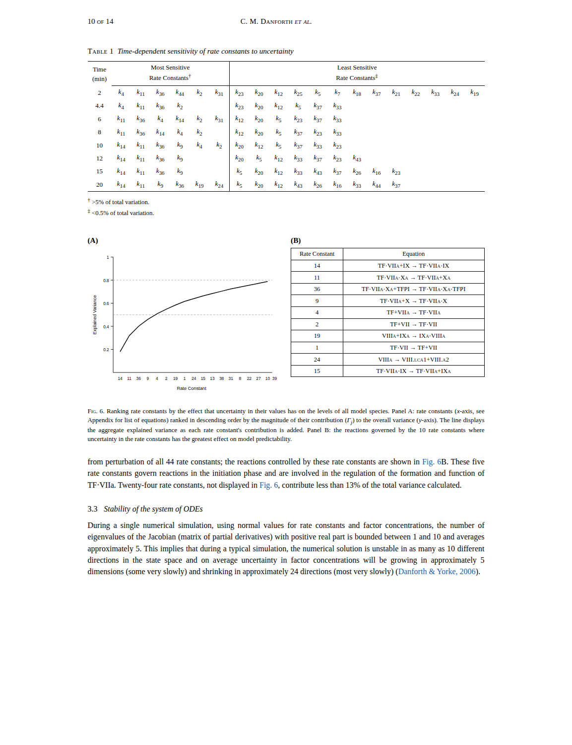10 of 14 C. M. Danforth et al.
Table 1 Time-dependent sensitivity of rate constants to uncertainty
| Time (min) | Most Sensitive Rate Constants † | Least Sensitive Rate Constants ‡ |
| --- | --- | --- |
| 2 | k 4 | k 11 | k 36 | k 44 | k 2 | k 31 | k 23 | k 20 | k 12 | k 25 | k 5 | k 7 | k 18 | k 37 | k 21 | k 22 | k 33 | k 24 | k 19 |
| 4.4 | k 4 | k 11 | k 36 | k 2 | | | k 23 | k 20 | k 12 | k 5 | k 37 | k 33 | | | | | | | |
| 6 | k 11 | k 36 | k 4 | k 14 | k 2 | k 31 | k 12 | k 20 | k 5 | k 23 | k 37 | k 33 | | | | | | | |
| 8 | k 11 | k 36 | k 14 | k 4 | k 2 | | k 12 | k 20 | k 5 | k 37 | k 23 | k 33 | | | | | | | |
| 10 | k 14 | k 11 | k 36 | k 9 | k 4 | k 2 | k 20 | k 12 | k 5 | k 37 | k 33 | k 23 | | | | | | | |
| 12 | k 14 | k 11 | k 36 | k 9 | | | k 20 | k 5 | k 12 | k 33 | k 37 | k 23 | k 43 | | | | | | |
| 15 | k 14 | k 11 | k 36 | k 9 | | | k 5 | k 20 | k 12 | k 33 | k 43 | k 37 | k 26 | k 16 | k 23 | | | | |
| 20 | k 14 | k 11 | k 9 | k 36 | k 19 | k 24 | k 5 | k 20 | k 12 | k 43 | k 26 | k 16 | k 33 | k 44 | k 37 | | | | |
† >5% of total variation.
‡ <0.5% of total variation.
(A)
1 0.8 0.6 0.4 0.2 14 11 36 9 4 2 19 1 24 15 13 38 31 8 22 27 10 39 32 Rate Constant Explained Variance
(B)
| Rate Constant | Equation |
| --- | --- |
| 14 | TF·VIIa+IX → TF·VIIa·IX |
| 11 | TF·VIIa·Xa → TF·VIIa+Xa |
| 36 | TF·VIIa·Xa+TFPI → TF·VIIa·Xa·TFPI |
| 9 | TF·VIIa+X → TF·VIIa·X |
| 4 | TF+VIIa → TF·VIIa |
| 2 | TF+VII → TF·VII |
| 19 | VIIIa+IXa → IXa·VIIIa |
| 1 | TF·VII → TF+VII |
| 24 | VIIIa → VIII.lca1+VIII.a2 |
| 15 | TF·VIIa·IX → TF·VIIa+IXa |
Fig. 6. Ranking rate constants by the effect that uncertainty in their values has on the levels of all model species. Panel A: rate constants (x-axis, see Appendix for list of equations) ranked in descending order by the magnitude of their contribution (Γj) to the overall variance (y-axis). The line displays the aggregate explained variance as each rate constant's contribution is added. Panel B: the reactions governed by the 10 rate constants where uncertainty in the rate constants has the greatest effect on model predictability.
from perturbation of all 44 rate constants; the reactions controlled by these rate constants are shown in Fig. 6 B. These five rate constants govern reactions in the initiation phase and are involved in the regulation of the formation and function of TF·VIIa. Twenty-four rate constants, not displayed in Fig. 6, contribute less than 13% of the total variance calculated.
3.3 Stability of the system of ODEs
During a single numerical simulation, using normal values for rate constants and factor concentrations, the number of eigenvalues of the Jacobian (matrix of partial derivatives) with positive real part is bounded between 1 and 10 and averages approximately 5. This implies that during a typical simulation, the numerical solution is unstable in as many as 10 different directions in the state space and on average uncertainty in factor concentrations will be growing in approximately 5 dimensions (some very slowly) and shrinking in approximately 24 directions (most very slowly) (Danforth & Yorke, 2006).